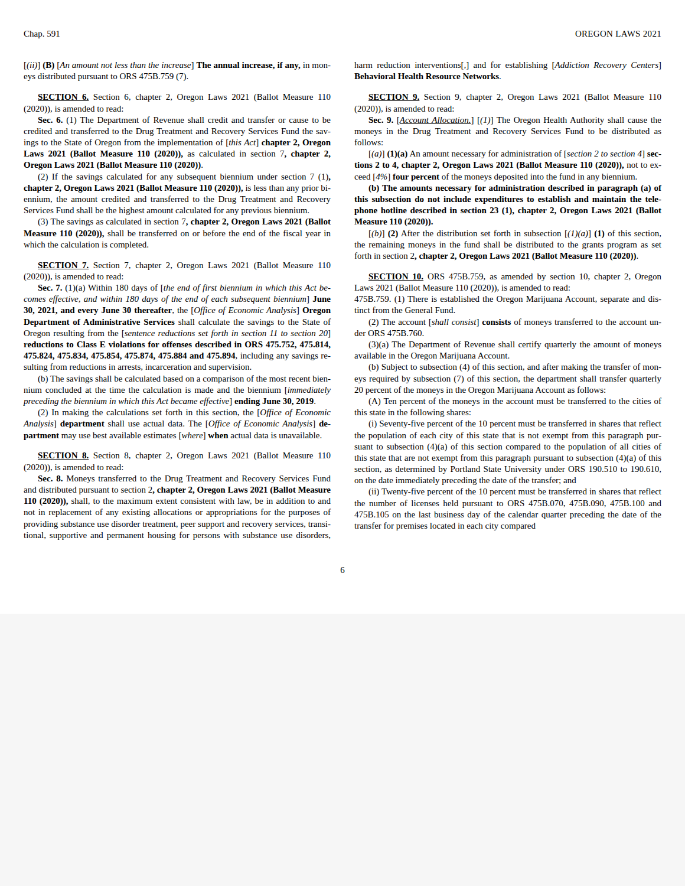Chap. 591 OREGON LAWS 2021
[(ii)] (B) [An amount not less than the increase] The annual increase, if any, in moneys distributed pursuant to ORS 475B.759 (7).
SECTION 6. Section 6, chapter 2, Oregon Laws 2021 (Ballot Measure 110 (2020)), is amended to read:
Sec. 6. (1) The Department of Revenue shall credit and transfer or cause to be credited and transferred to the Drug Treatment and Recovery Services Fund the savings to the State of Oregon from the implementation of [this Act] chapter 2, Oregon Laws 2021 (Ballot Measure 110 (2020)), as calculated in section 7, chapter 2, Oregon Laws 2021 (Ballot Measure 110 (2020)).
(2) If the savings calculated for any subsequent biennium under section 7 (1), chapter 2, Oregon Laws 2021 (Ballot Measure 110 (2020)), is less than any prior biennium, the amount credited and transferred to the Drug Treatment and Recovery Services Fund shall be the highest amount calculated for any previous biennium.
(3) The savings as calculated in section 7, chapter 2, Oregon Laws 2021 (Ballot Measure 110 (2020)), shall be transferred on or before the end of the fiscal year in which the calculation is completed.
SECTION 7. Section 7, chapter 2, Oregon Laws 2021 (Ballot Measure 110 (2020)), is amended to read:
Sec. 7. (1)(a) Within 180 days of [the end of first biennium in which this Act becomes effective, and within 180 days of the end of each subsequent biennium] June 30, 2021, and every June 30 thereafter, the [Office of Economic Analysis] Oregon Department of Administrative Services shall calculate the savings to the State of Oregon resulting from the [sentence reductions set forth in section 11 to section 20] reductions to Class E violations for offenses described in ORS 475.752, 475.814, 475.824, 475.834, 475.854, 475.874, 475.884 and 475.894, including any savings resulting from reductions in arrests, incarceration and supervision.
(b) The savings shall be calculated based on a comparison of the most recent biennium concluded at the time the calculation is made and the biennium [immediately preceding the biennium in which this Act became effective] ending June 30, 2019.
(2) In making the calculations set forth in this section, the [Office of Economic Analysis] department shall use actual data. The [Office of Economic Analysis] department may use best available estimates [where] when actual data is unavailable.
SECTION 8. Section 8, chapter 2, Oregon Laws 2021 (Ballot Measure 110 (2020)), is amended to read:
Sec. 8. Moneys transferred to the Drug Treatment and Recovery Services Fund and distributed pursuant to section 2, chapter 2, Oregon Laws 2021 (Ballot Measure 110 (2020)), shall, to the maximum extent consistent with law, be in addition to and not in replacement of any existing allocations or appropriations for the purposes of providing substance use disorder treatment, peer support and recovery services, transitional, supportive and permanent housing for persons with substance use disorders, harm reduction interventions[,] and for establishing [Addiction Recovery Centers] Behavioral Health Resource Networks.
SECTION 9. Section 9, chapter 2, Oregon Laws 2021 (Ballot Measure 110 (2020)), is amended to read:
Sec. 9. [Account Allocation.] [(1)] The Oregon Health Authority shall cause the moneys in the Drug Treatment and Recovery Services Fund to be distributed as follows:
[(a)] (1)(a) An amount necessary for administration of [section 2 to section 4] sections 2 to 4, chapter 2, Oregon Laws 2021 (Ballot Measure 110 (2020)), not to exceed [4%] four percent of the moneys deposited into the fund in any biennium.
(b) The amounts necessary for administration described in paragraph (a) of this subsection do not include expenditures to establish and maintain the telephone hotline described in section 23 (1), chapter 2, Oregon Laws 2021 (Ballot Measure 110 (2020)).
[(b)] (2) After the distribution set forth in subsection [(1)(a)] (1) of this section, the remaining moneys in the fund shall be distributed to the grants program as set forth in section 2, chapter 2, Oregon Laws 2021 (Ballot Measure 110 (2020)).
SECTION 10. ORS 475B.759, as amended by section 10, chapter 2, Oregon Laws 2021 (Ballot Measure 110 (2020)), is amended to read:
475B.759. (1) There is established the Oregon Marijuana Account, separate and distinct from the General Fund.
(2) The account [shall consist] consists of moneys transferred to the account under ORS 475B.760.
(3)(a) The Department of Revenue shall certify quarterly the amount of moneys available in the Oregon Marijuana Account.
(b) Subject to subsection (4) of this section, and after making the transfer of moneys required by subsection (7) of this section, the department shall transfer quarterly 20 percent of the moneys in the Oregon Marijuana Account as follows:
(A) Ten percent of the moneys in the account must be transferred to the cities of this state in the following shares:
(i) Seventy-five percent of the 10 percent must be transferred in shares that reflect the population of each city of this state that is not exempt from this paragraph pursuant to subsection (4)(a) of this section compared to the population of all cities of this state that are not exempt from this paragraph pursuant to subsection (4)(a) of this section, as determined by Portland State University under ORS 190.510 to 190.610, on the date immediately preceding the date of the transfer; and
(ii) Twenty-five percent of the 10 percent must be transferred in shares that reflect the number of licenses held pursuant to ORS 475B.070, 475B.090, 475B.100 and 475B.105 on the last business day of the calendar quarter preceding the date of the transfer for premises located in each city compared
6